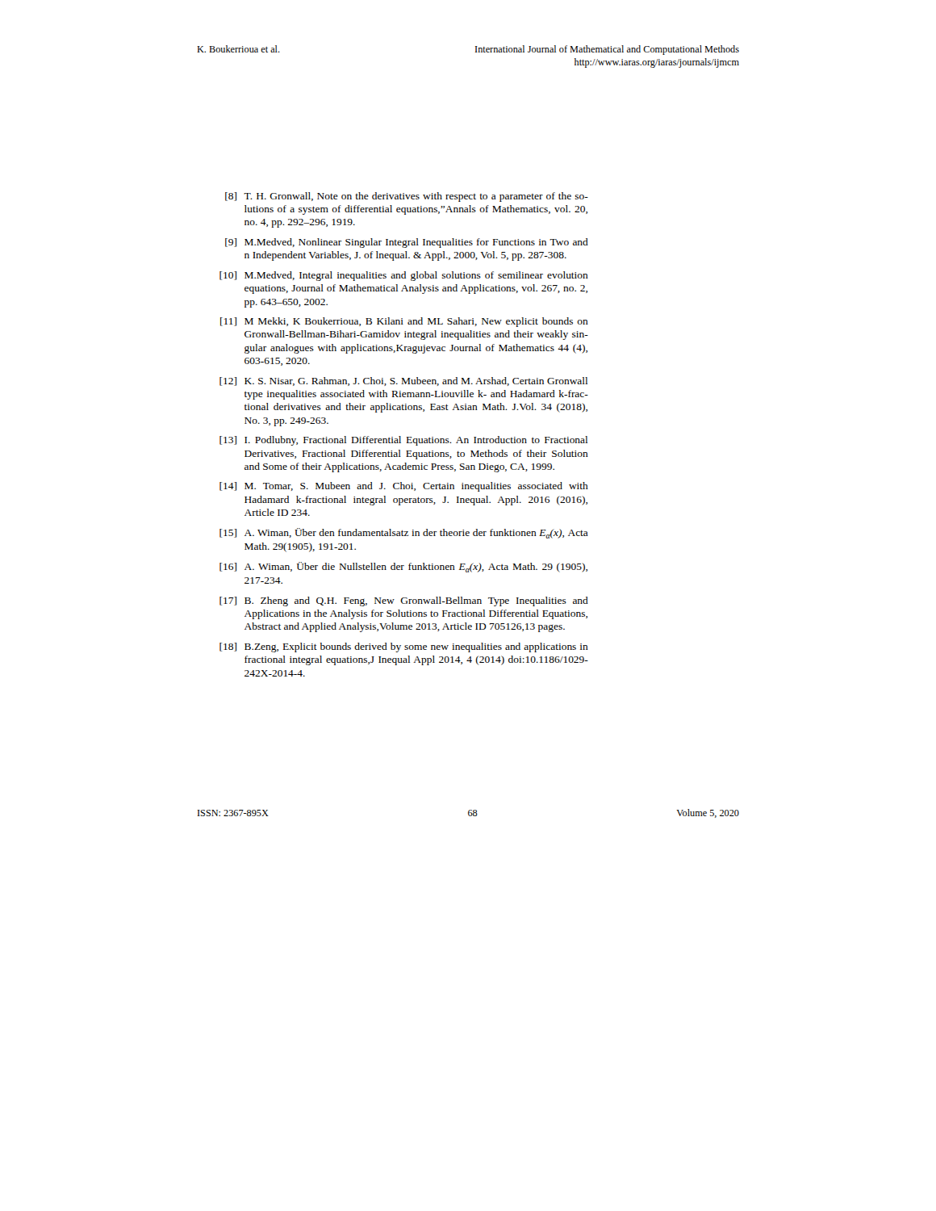International Journal of Mathematical and Computational Methods
http://www.iaras.org/iaras/journals/ijmcm
K. Boukerrioua et al.
[8]
T. H. Gronwall, Note on the derivatives with respect to a parameter of the solutions of a system of differential equations,”Annals of Mathematics, vol. 20, no. 4, pp. 292–296, 1919.
[9]
M.Medved, Nonlinear Singular Integral Inequalities for Functions in Two and n Independent Variables, J. of lnequal. & Appl., 2000, Vol. 5, pp. 287-308.
[10]
M.Medved, Integral inequalities and global solutions of semilinear evolution equations, Journal of Mathematical Analysis and Applications, vol. 267, no. 2, pp. 643–650, 2002.
[11]
M Mekki, K Boukerrioua, B Kilani and ML Sahari, New explicit bounds on Gronwall-Bellman-Bihari-Gamidov integral inequalities and their weakly singular analogues with applications,Kragujevac Journal of Mathematics 44 (4), 603-615, 2020.
[12]
K. S. Nisar, G. Rahman, J. Choi, S. Mubeen, and M. Arshad, Certain Gronwall type inequalities associated with Riemann-Liouville k- and Hadamard k-fractional derivatives and their applications, East Asian Math. J.Vol. 34 (2018), No. 3, pp. 249-263.
[13]
I. Podlubny, Fractional Differential Equations. An Introduction to Fractional Derivatives, Fractional Differential Equations, to Methods of their Solution and Some of their Applications, Academic Press, San Diego, CA, 1999.
[14]
M. Tomar, S. Mubeen and J. Choi, Certain inequalities associated with Hadamard k-fractional integral operators, J. Inequal. Appl. 2016 (2016), Article ID 234.
[15]
A. Wiman, Über den fundamentalsatz in der theorie der funktionen Eα(x), Acta Math. 29(1905), 191-201.
[16]
A. Wiman, Über die Nullstellen der funktionen Eα(x), Acta Math. 29 (1905), 217-234.
[17]
B. Zheng and Q.H. Feng, New Gronwall-Bellman Type Inequalities and Applications in the Analysis for Solutions to Fractional Differential Equations, Abstract and Applied Analysis,Volume 2013, Article ID 705126,13 pages.
[18]
B.Zeng, Explicit bounds derived by some new inequalities and applications in fractional integral equations,J Inequal Appl 2014, 4 (2014) doi:10.1186/1029-242X-2014-4.
ISSN: 2367-895X
Volume 5, 2020
68